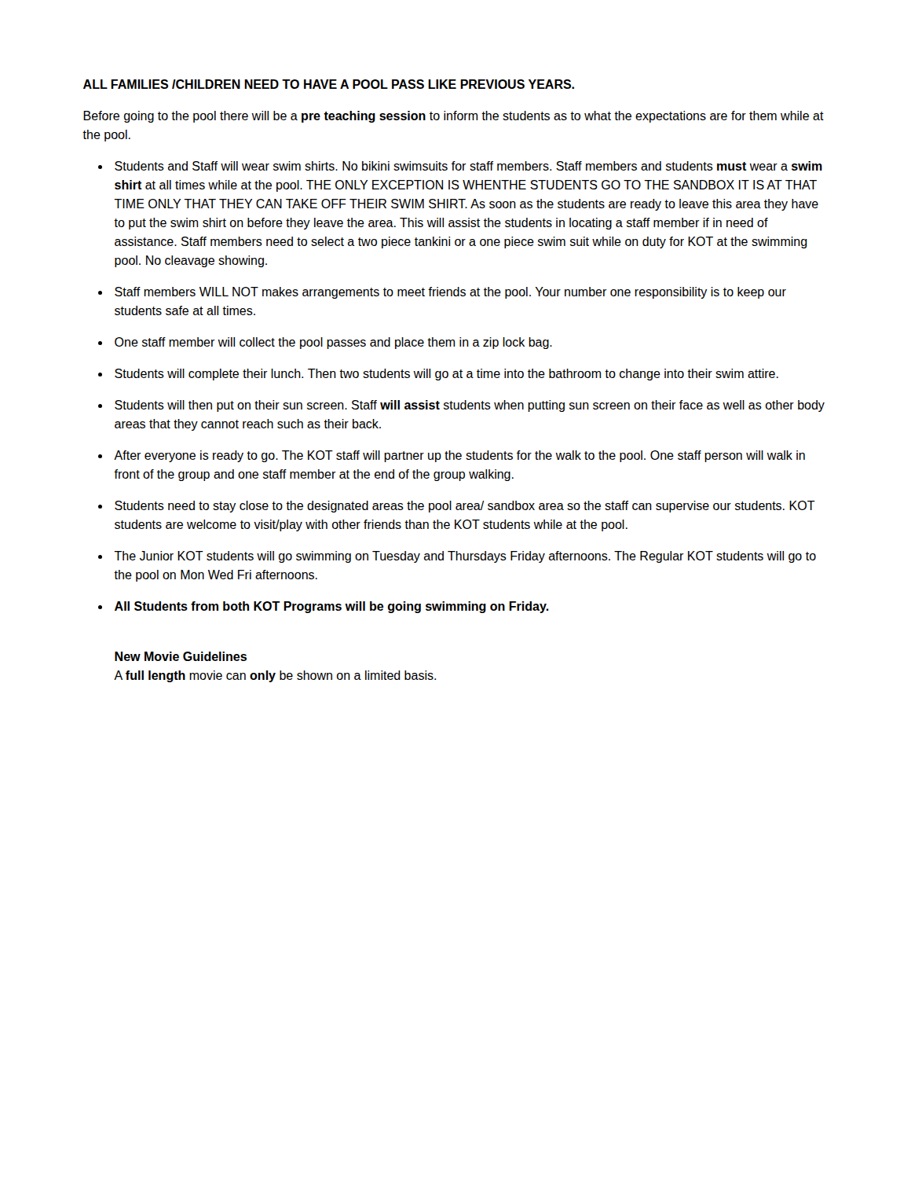ALL FAMILIES /CHILDREN NEED TO HAVE A POOL PASS LIKE PREVIOUS YEARS.
Before going to the pool there will be a pre teaching session to inform the students as to what the expectations are for them while at the pool.
Students and Staff will wear swim shirts. No bikini swimsuits for staff members. Staff members and students must wear a swim shirt at all times while at the pool. THE ONLY EXCEPTION IS WHENTHE STUDENTS GO TO THE SANDBOX IT IS AT THAT TIME ONLY THAT THEY CAN TAKE OFF THEIR SWIM SHIRT. As soon as the students are ready to leave this area they have to put the swim shirt on before they leave the area. This will assist the students in locating a staff member if in need of assistance. Staff members need to select a two piece tankini or a one piece swim suit while on duty for KOT at the swimming pool. No cleavage showing.
Staff members WILL NOT makes arrangements to meet friends at the pool. Your number one responsibility is to keep our students safe at all times.
One staff member will collect the pool passes and place them in a zip lock bag.
Students will complete their lunch. Then two students will go at a time into the bathroom to change into their swim attire.
Students will then put on their sun screen. Staff will assist students when putting sun screen on their face as well as other body areas that they cannot reach such as their back.
After everyone is ready to go. The KOT staff will partner up the students for the walk to the pool. One staff person will walk in front of the group and one staff member at the end of the group walking.
Students need to stay close to the designated areas the pool area/ sandbox area so the staff can supervise our students. KOT students are welcome to visit/play with other friends than the KOT students while at the pool.
The Junior KOT students will go swimming on Tuesday and Thursdays Friday afternoons. The Regular KOT students will go to the pool on Mon Wed Fri afternoons.
All Students from both KOT Programs will be going swimming on Friday.
New Movie Guidelines
A full length movie can only be shown on a limited basis.